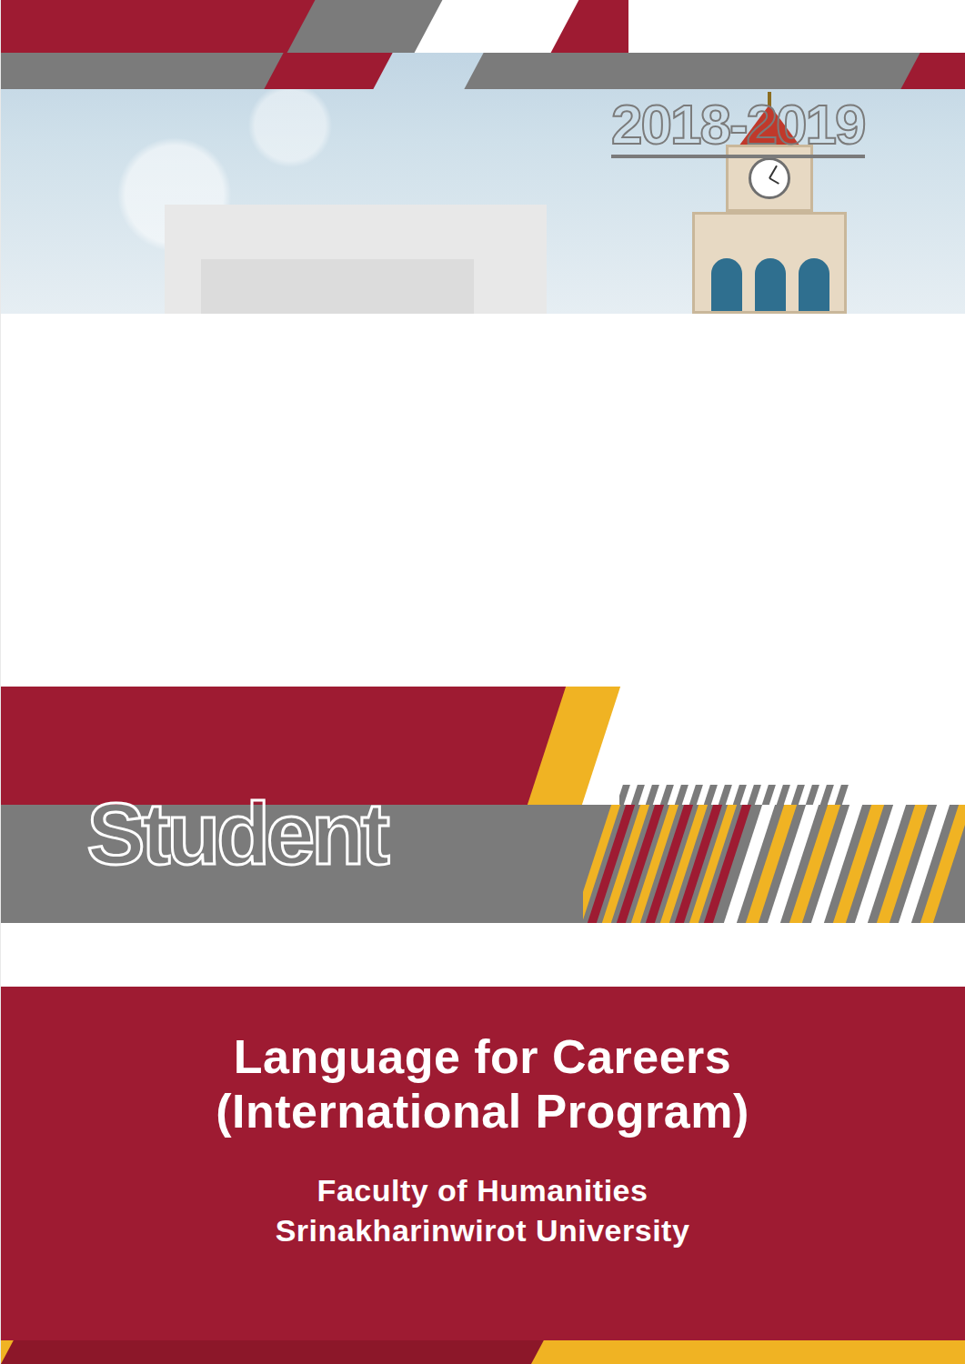2018-2019
Student
HANDBOOK
Language for Careers
(International Program)
Faculty of Humanities
Srinakharinwirot University
Student Handbook 2018-2019 — Language for Careers (International Program), Faculty of Humanities, Srinakharinwirot University